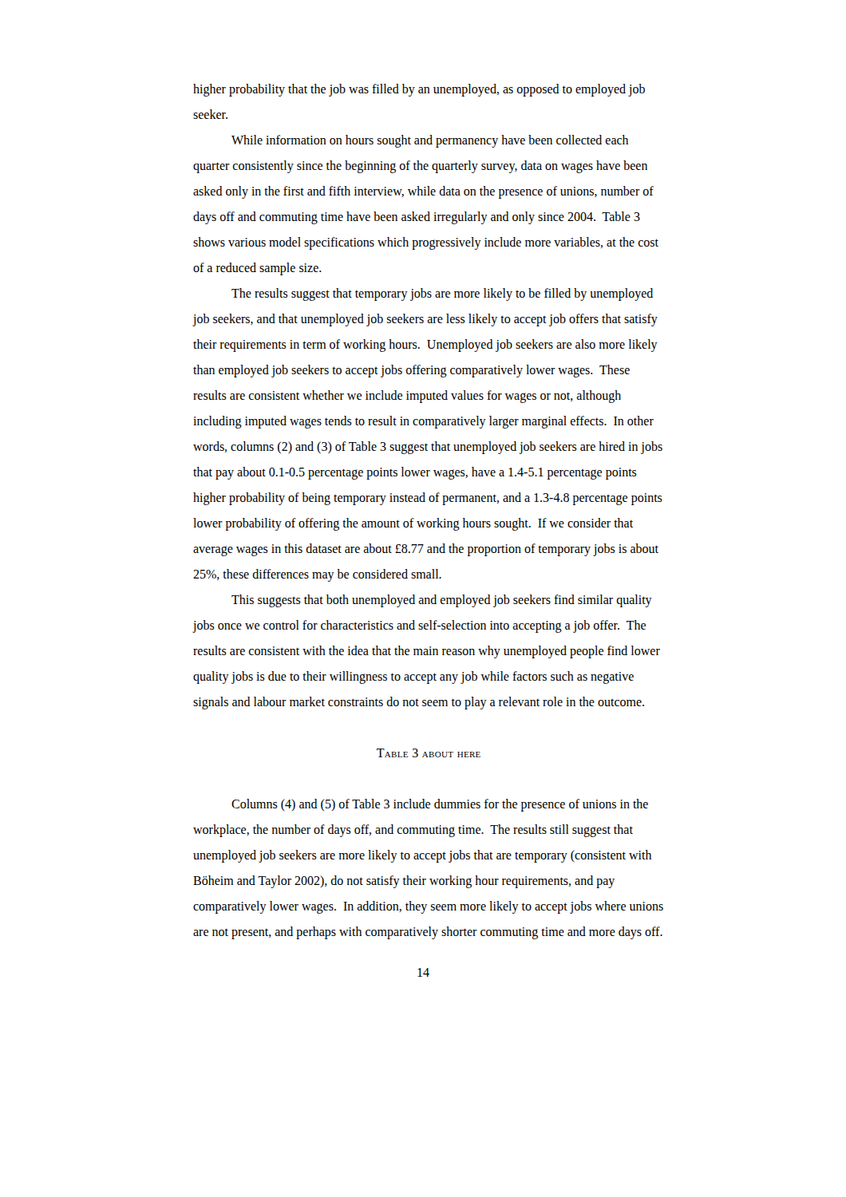higher probability that the job was filled by an unemployed, as opposed to employed job seeker.
While information on hours sought and permanency have been collected each quarter consistently since the beginning of the quarterly survey, data on wages have been asked only in the first and fifth interview, while data on the presence of unions, number of days off and commuting time have been asked irregularly and only since 2004. Table 3 shows various model specifications which progressively include more variables, at the cost of a reduced sample size.
The results suggest that temporary jobs are more likely to be filled by unemployed job seekers, and that unemployed job seekers are less likely to accept job offers that satisfy their requirements in term of working hours. Unemployed job seekers are also more likely than employed job seekers to accept jobs offering comparatively lower wages. These results are consistent whether we include imputed values for wages or not, although including imputed wages tends to result in comparatively larger marginal effects. In other words, columns (2) and (3) of Table 3 suggest that unemployed job seekers are hired in jobs that pay about 0.1-0.5 percentage points lower wages, have a 1.4-5.1 percentage points higher probability of being temporary instead of permanent, and a 1.3-4.8 percentage points lower probability of offering the amount of working hours sought. If we consider that average wages in this dataset are about £8.77 and the proportion of temporary jobs is about 25%, these differences may be considered small.
This suggests that both unemployed and employed job seekers find similar quality jobs once we control for characteristics and self-selection into accepting a job offer. The results are consistent with the idea that the main reason why unemployed people find lower quality jobs is due to their willingness to accept any job while factors such as negative signals and labour market constraints do not seem to play a relevant role in the outcome.
Table 3 about here
Columns (4) and (5) of Table 3 include dummies for the presence of unions in the workplace, the number of days off, and commuting time. The results still suggest that unemployed job seekers are more likely to accept jobs that are temporary (consistent with Böheim and Taylor 2002), do not satisfy their working hour requirements, and pay comparatively lower wages. In addition, they seem more likely to accept jobs where unions are not present, and perhaps with comparatively shorter commuting time and more days off.
14